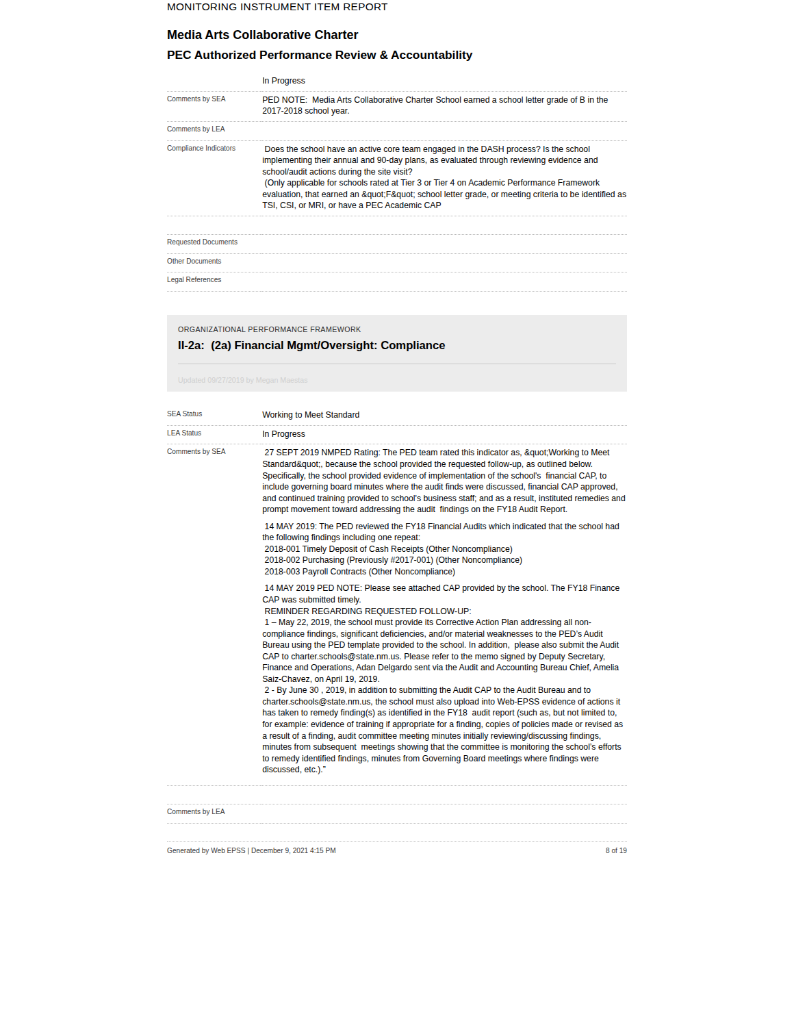MONITORING INSTRUMENT ITEM REPORT
Media Arts Collaborative Charter
PEC Authorized Performance Review & Accountability
| | In Progress |
| Comments by SEA | PED NOTE: Media Arts Collaborative Charter School earned a school letter grade of B in the 2017-2018 school year. |
| Comments by LEA | |
| Compliance Indicators | Does the school have an active core team engaged in the DASH process? Is the school implementing their annual and 90-day plans, as evaluated through reviewing evidence and school/audit actions during the site visit? (Only applicable for schools rated at Tier 3 or Tier 4 on Academic Performance Framework evaluation, that earned an &quot;F&quot; school letter grade, or meeting criteria to be identified as TSI, CSI, or MRI, or have a PEC Academic CAP |
| Requested Documents | |
| Other Documents | |
| Legal References | |
ORGANIZATIONAL PERFORMANCE FRAMEWORK
II-2a: (2a) Financial Mgmt/Oversight: Compliance
Updated 09/27/2019 by Megan Maestas
| SEA Status | Working to Meet Standard |
| LEA Status | In Progress |
| Comments by SEA | 27 SEPT 2019 NMPED Rating: The PED team rated this indicator as, &quot;Working to Meet Standard&quot;, because the school provided the requested follow-up, as outlined below. Specifically, the school provided evidence of implementation of the school's financial CAP, to include governing board minutes where the audit finds were discussed, financial CAP approved, and continued training provided to school's business staff; and as a result, instituted remedies and prompt movement toward addressing the audit findings on the FY18 Audit Report. 14 MAY 2019: The PED reviewed the FY18 Financial Audits which indicated that the school had the following findings including one repeat: 2018-001 Timely Deposit of Cash Receipts (Other Noncompliance) 2018-002 Purchasing (Previously #2017-001) (Other Noncompliance) 2018-003 Payroll Contracts (Other Noncompliance) 14 MAY 2019 PED NOTE: Please see attached CAP provided by the school. The FY18 Finance CAP was submitted timely. REMINDER REGARDING REQUESTED FOLLOW-UP: 1 – May 22, 2019, the school must provide its Corrective Action Plan addressing all non-compliance findings, significant deficiencies, and/or material weaknesses to the PED’s Audit Bureau using the PED template provided to the school. In addition, please also submit the Audit CAP to charter.schools@state.nm.us. Please refer to the memo signed by Deputy Secretary, Finance and Operations, Adan Delgardo sent via the Audit and Accounting Bureau Chief, Amelia Saiz-Chavez, on April 19, 2019. 2 - By June 30 , 2019, in addition to submitting the Audit CAP to the Audit Bureau and to charter.schools@state.nm.us, the school must also upload into Web-EPSS evidence of actions it has taken to remedy finding(s) as identified in the FY18 audit report (such as, but not limited to, for example: evidence of training if appropriate for a finding, copies of policies made or revised as a result of a finding, audit committee meeting minutes initially reviewing/discussing findings, minutes from subsequent meetings showing that the committee is monitoring the school’s efforts to remedy identified findings, minutes from Governing Board meetings where findings were discussed, etc.).” |
| Comments by LEA | |
Generated by Web EPSS | December 9, 2021 4:15 PM 8 of 19